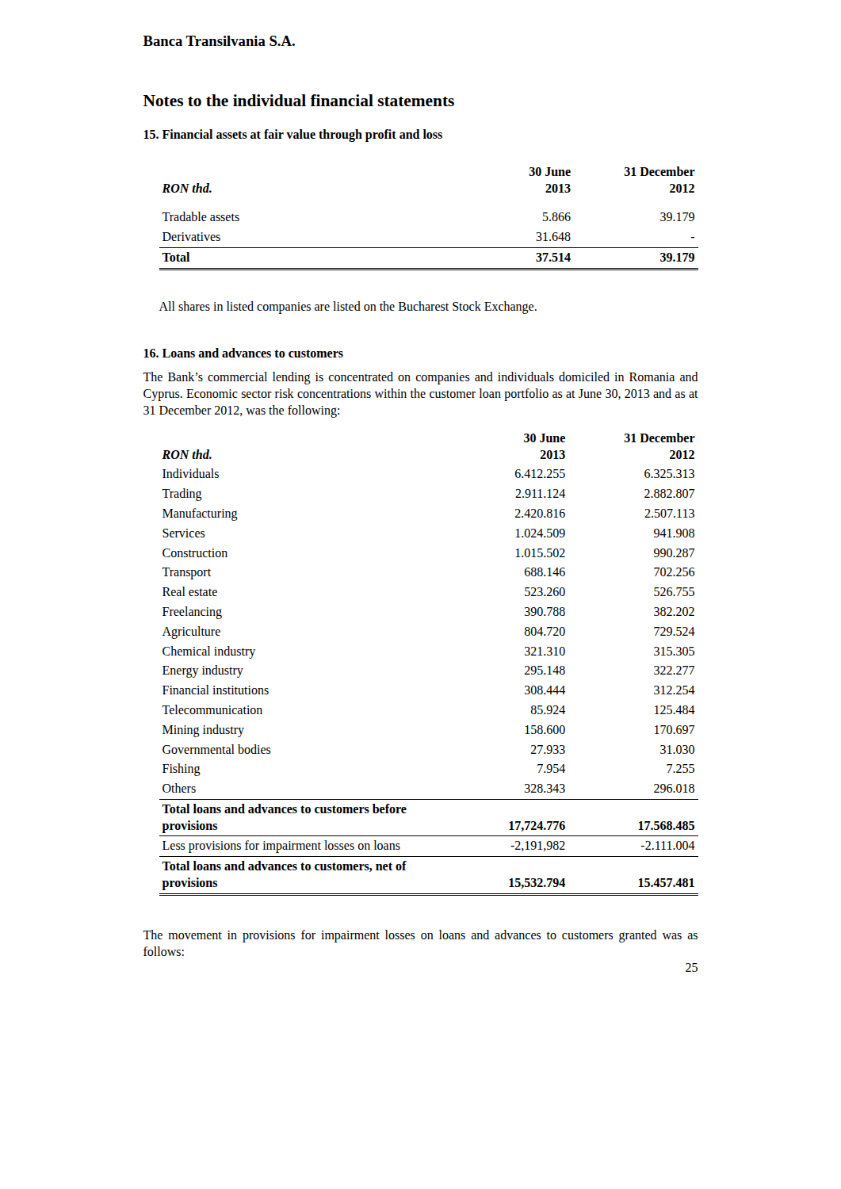Banca Transilvania S.A.
Notes to the individual financial statements
15. Financial assets at fair value through profit and loss
| RON thd. | 30 June 2013 | 31 December 2012 |
| --- | --- | --- |
| Tradable assets | 5.866 | 39.179 |
| Derivatives | 31.648 | - |
| Total | 37.514 | 39.179 |
All shares in listed companies are listed on the Bucharest Stock Exchange.
16. Loans and advances to customers
The Bank’s commercial lending is concentrated on companies and individuals domiciled in Romania and Cyprus. Economic sector risk concentrations within the customer loan portfolio as at June 30, 2013 and as at 31 December 2012, was the following:
| RON thd. | 30 June 2013 | 31 December 2012 |
| --- | --- | --- |
| Individuals | 6.412.255 | 6.325.313 |
| Trading | 2.911.124 | 2.882.807 |
| Manufacturing | 2.420.816 | 2.507.113 |
| Services | 1.024.509 | 941.908 |
| Construction | 1.015.502 | 990.287 |
| Transport | 688.146 | 702.256 |
| Real estate | 523.260 | 526.755 |
| Freelancing | 390.788 | 382.202 |
| Agriculture | 804.720 | 729.524 |
| Chemical industry | 321.310 | 315.305 |
| Energy industry | 295.148 | 322.277 |
| Financial institutions | 308.444 | 312.254 |
| Telecommunication | 85.924 | 125.484 |
| Mining industry | 158.600 | 170.697 |
| Governmental bodies | 27.933 | 31.030 |
| Fishing | 7.954 | 7.255 |
| Others | 328.343 | 296.018 |
| Total loans and advances to customers before provisions | 17,724.776 | 17.568.485 |
| Less provisions for impairment losses on loans | -2,191,982 | -2.111.004 |
| Total loans and advances to customers, net of provisions | 15,532.794 | 15.457.481 |
The movement in provisions for impairment losses on loans and advances to customers granted was as follows:
25